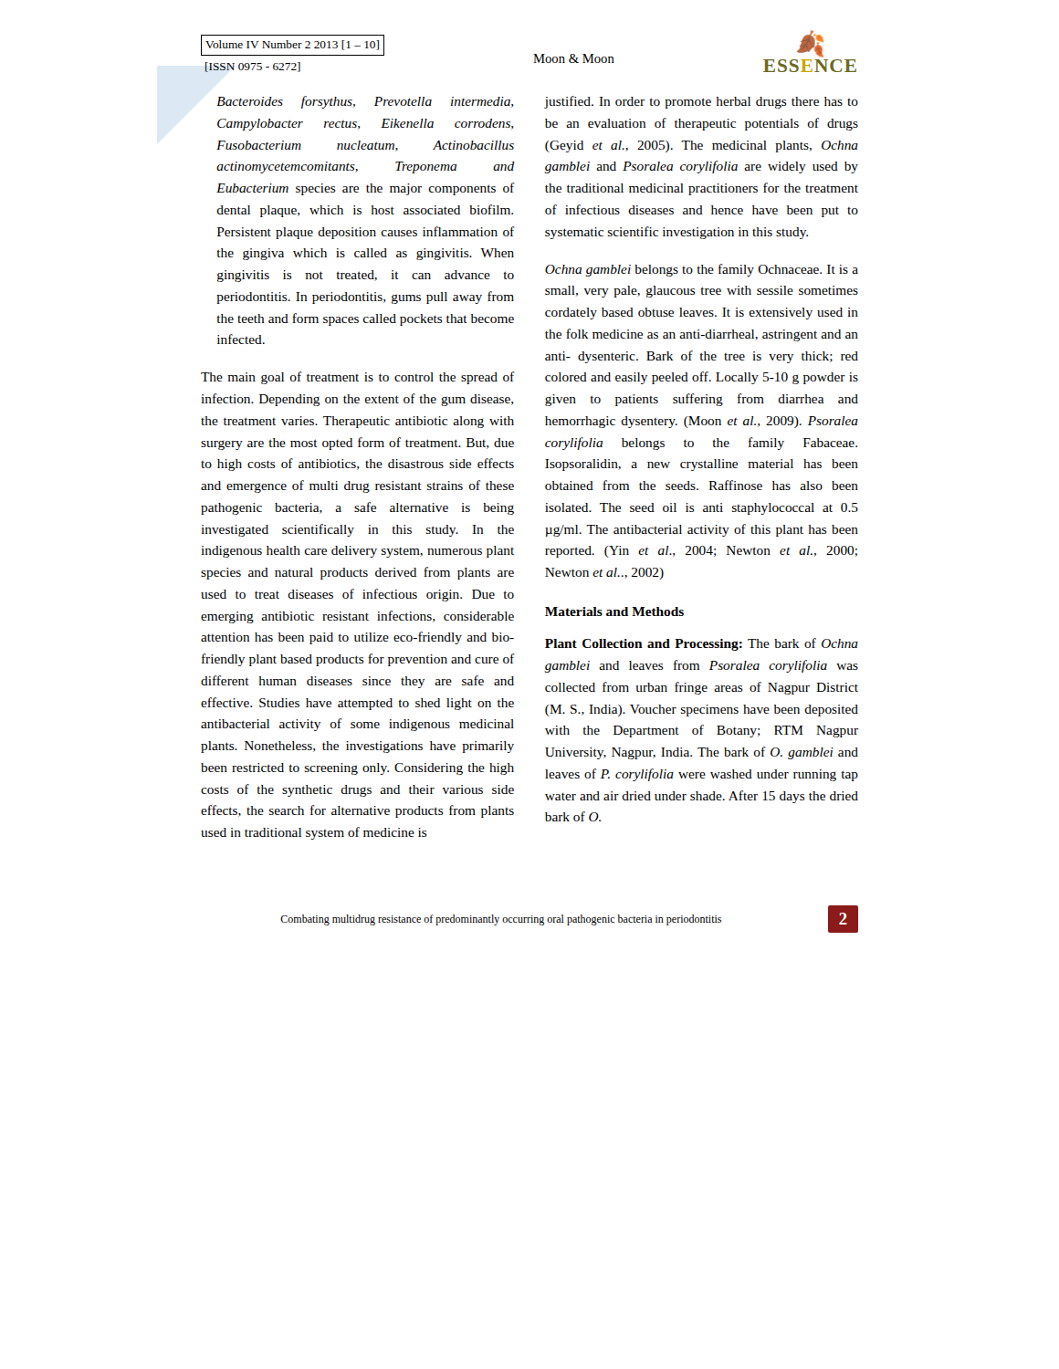Volume IV Number 2 2013 [1 – 10]
[ISSN 0975 - 6272]
Moon & Moon
🍂 ESSENCE
Bacteroides forsythus, Prevotella intermedia, Campylobacter rectus, Eikenella corrodens, Fusobacterium nucleatum, Actinobacillus actinomycetemcomitants, Treponema and Eubacterium species are the major components of dental plaque, which is host associated biofilm. Persistent plaque deposition causes inflammation of the gingiva which is called as gingivitis. When gingivitis is not treated, it can advance to periodontitis. In periodontitis, gums pull away from the teeth and form spaces called pockets that become infected.
The main goal of treatment is to control the spread of infection. Depending on the extent of the gum disease, the treatment varies. Therapeutic antibiotic along with surgery are the most opted form of treatment. But, due to high costs of antibiotics, the disastrous side effects and emergence of multi drug resistant strains of these pathogenic bacteria, a safe alternative is being investigated scientifically in this study. In the indigenous health care delivery system, numerous plant species and natural products derived from plants are used to treat diseases of infectious origin. Due to emerging antibiotic resistant infections, considerable attention has been paid to utilize eco-friendly and bio-friendly plant based products for prevention and cure of different human diseases since they are safe and effective. Studies have attempted to shed light on the antibacterial activity of some indigenous medicinal plants. Nonetheless, the investigations have primarily been restricted to screening only. Considering the high costs of the synthetic drugs and their various side effects, the search for alternative products from plants used in traditional system of medicine is
justified. In order to promote herbal drugs there has to be an evaluation of therapeutic potentials of drugs (Geyid et al., 2005). The medicinal plants, Ochna gamblei and Psoralea corylifolia are widely used by the traditional medicinal practitioners for the treatment of infectious diseases and hence have been put to systematic scientific investigation in this study.
Ochna gamblei belongs to the family Ochnaceae. It is a small, very pale, glaucous tree with sessile sometimes cordately based obtuse leaves. It is extensively used in the folk medicine as an anti-diarrheal, astringent and an anti- dysenteric. Bark of the tree is very thick; red colored and easily peeled off. Locally 5-10 g powder is given to patients suffering from diarrhea and hemorrhagic dysentery. (Moon et al., 2009). Psoralea corylifolia belongs to the family Fabaceae. Isopsoralidin, a new crystalline material has been obtained from the seeds. Raffinose has also been isolated. The seed oil is anti staphylococcal at 0.5 µg/ml. The antibacterial activity of this plant has been reported. (Yin et al., 2004; Newton et al., 2000; Newton et al.., 2002)
Materials and Methods
Plant Collection and Processing: The bark of Ochna gamblei and leaves from Psoralea corylifolia was collected from urban fringe areas of Nagpur District (M. S., India). Voucher specimens have been deposited with the Department of Botany; RTM Nagpur University, Nagpur, India. The bark of O. gamblei and leaves of P. corylifolia were washed under running tap water and air dried under shade. After 15 days the dried bark of O.
Combating multidrug resistance of predominantly occurring oral pathogenic bacteria in periodontitis
2